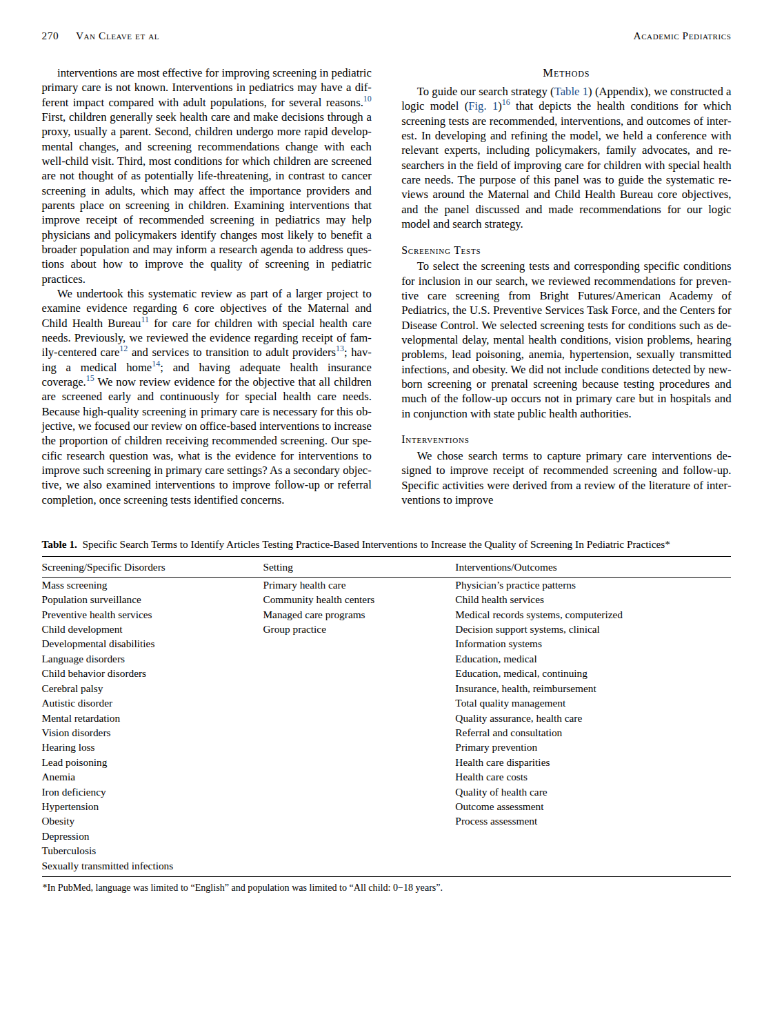270 Van Cleave et al Academic Pediatrics
interventions are most effective for improving screening in pediatric primary care is not known. Interventions in pediatrics may have a different impact compared with adult populations, for several reasons.10 First, children generally seek health care and make decisions through a proxy, usually a parent. Second, children undergo more rapid developmental changes, and screening recommendations change with each well-child visit. Third, most conditions for which children are screened are not thought of as potentially life-threatening, in contrast to cancer screening in adults, which may affect the importance providers and parents place on screening in children. Examining interventions that improve receipt of recommended screening in pediatrics may help physicians and policymakers identify changes most likely to benefit a broader population and may inform a research agenda to address questions about how to improve the quality of screening in pediatric practices.
We undertook this systematic review as part of a larger project to examine evidence regarding 6 core objectives of the Maternal and Child Health Bureau11 for care for children with special health care needs. Previously, we reviewed the evidence regarding receipt of family-centered care12 and services to transition to adult providers13; having a medical home14; and having adequate health insurance coverage.15 We now review evidence for the objective that all children are screened early and continuously for special health care needs. Because high-quality screening in primary care is necessary for this objective, we focused our review on office-based interventions to increase the proportion of children receiving recommended screening. Our specific research question was, what is the evidence for interventions to improve such screening in primary care settings? As a secondary objective, we also examined interventions to improve follow-up or referral completion, once screening tests identified concerns.
Methods
To guide our search strategy (Table 1) (Appendix), we constructed a logic model (Fig. 1)16 that depicts the health conditions for which screening tests are recommended, interventions, and outcomes of interest. In developing and refining the model, we held a conference with relevant experts, including policymakers, family advocates, and researchers in the field of improving care for children with special health care needs. The purpose of this panel was to guide the systematic reviews around the Maternal and Child Health Bureau core objectives, and the panel discussed and made recommendations for our logic model and search strategy.
Screening Tests
To select the screening tests and corresponding specific conditions for inclusion in our search, we reviewed recommendations for preventive care screening from Bright Futures/American Academy of Pediatrics, the U.S. Preventive Services Task Force, and the Centers for Disease Control. We selected screening tests for conditions such as developmental delay, mental health conditions, vision problems, hearing problems, lead poisoning, anemia, hypertension, sexually transmitted infections, and obesity. We did not include conditions detected by newborn screening or prenatal screening because testing procedures and much of the follow-up occurs not in primary care but in hospitals and in conjunction with state public health authorities.
Interventions
We chose search terms to capture primary care interventions designed to improve receipt of recommended screening and follow-up. Specific activities were derived from a review of the literature of interventions to improve
Table 1. Specific Search Terms to Identify Articles Testing Practice-Based Interventions to Increase the Quality of Screening In Pediatric Practices*
| Screening/Specific Disorders | Setting | Interventions/Outcomes |
| --- | --- | --- |
| Mass screening | Primary health care | Physician’s practice patterns |
| Population surveillance | Community health centers | Child health services |
| Preventive health services | Managed care programs | Medical records systems, computerized |
| Child development | Group practice | Decision support systems, clinical |
| Developmental disabilities | | Information systems |
| Language disorders | | Education, medical |
| Child behavior disorders | | Education, medical, continuing |
| Cerebral palsy | | Insurance, health, reimbursement |
| Autistic disorder | | Total quality management |
| Mental retardation | | Quality assurance, health care |
| Vision disorders | | Referral and consultation |
| Hearing loss | | Primary prevention |
| Lead poisoning | | Health care disparities |
| Anemia | | Health care costs |
| Iron deficiency | | Quality of health care |
| Hypertension | | Outcome assessment |
| Obesity | | Process assessment |
| Depression | | |
| Tuberculosis | | |
| Sexually transmitted infections | | |
| *In PubMed, language was limited to “English” and population was limited to “All child: 0−18 years”. |